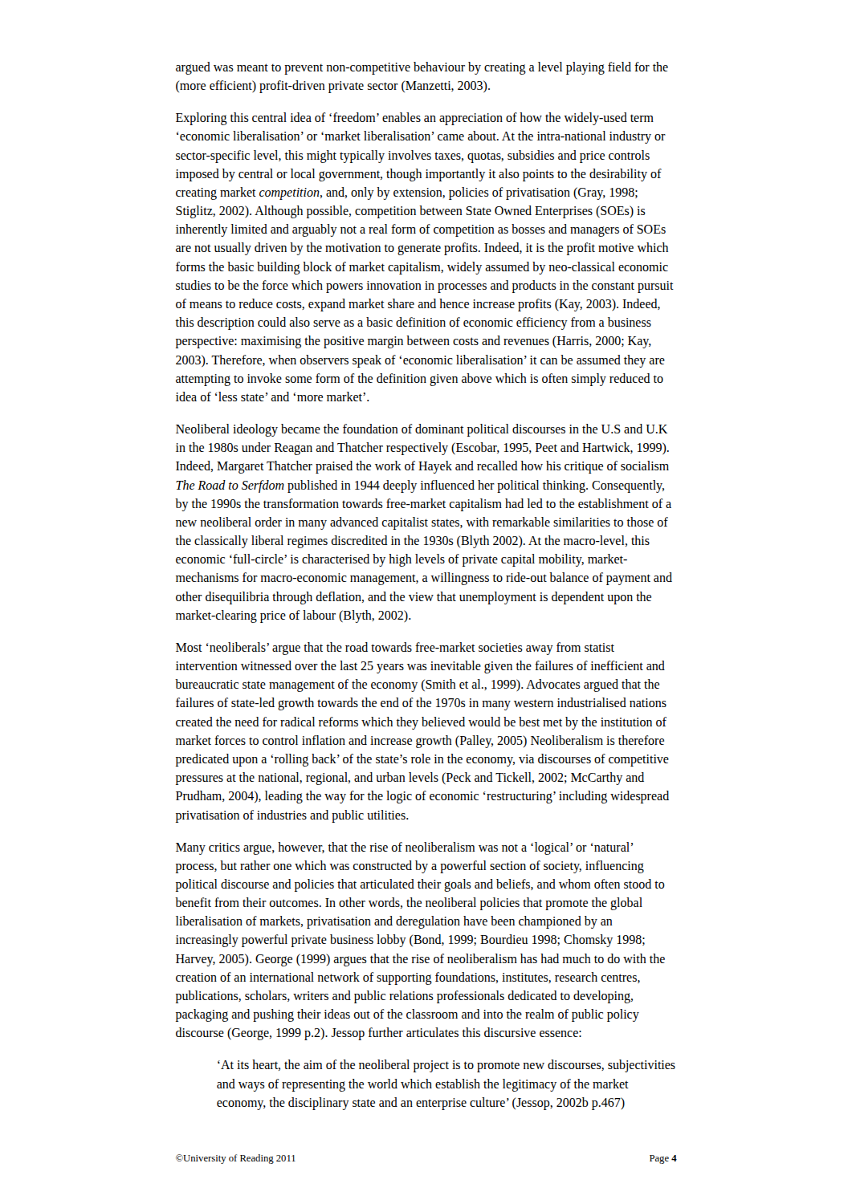argued was meant to prevent non-competitive behaviour by creating a level playing field for the (more efficient) profit-driven private sector (Manzetti, 2003).
Exploring this central idea of ‘freedom’ enables an appreciation of how the widely-used term ‘economic liberalisation’ or ‘market liberalisation’ came about. At the intra-national industry or sector-specific level, this might typically involves taxes, quotas, subsidies and price controls imposed by central or local government, though importantly it also points to the desirability of creating market competition, and, only by extension, policies of privatisation (Gray, 1998; Stiglitz, 2002). Although possible, competition between State Owned Enterprises (SOEs) is inherently limited and arguably not a real form of competition as bosses and managers of SOEs are not usually driven by the motivation to generate profits. Indeed, it is the profit motive which forms the basic building block of market capitalism, widely assumed by neo-classical economic studies to be the force which powers innovation in processes and products in the constant pursuit of means to reduce costs, expand market share and hence increase profits (Kay, 2003). Indeed, this description could also serve as a basic definition of economic efficiency from a business perspective: maximising the positive margin between costs and revenues (Harris, 2000; Kay, 2003). Therefore, when observers speak of ‘economic liberalisation’ it can be assumed they are attempting to invoke some form of the definition given above which is often simply reduced to idea of ‘less state’ and ‘more market’.
Neoliberal ideology became the foundation of dominant political discourses in the U.S and U.K in the 1980s under Reagan and Thatcher respectively (Escobar, 1995, Peet and Hartwick, 1999). Indeed, Margaret Thatcher praised the work of Hayek and recalled how his critique of socialism The Road to Serfdom published in 1944 deeply influenced her political thinking. Consequently, by the 1990s the transformation towards free-market capitalism had led to the establishment of a new neoliberal order in many advanced capitalist states, with remarkable similarities to those of the classically liberal regimes discredited in the 1930s (Blyth 2002). At the macro-level, this economic ‘full-circle’ is characterised by high levels of private capital mobility, market-mechanisms for macro-economic management, a willingness to ride-out balance of payment and other disequilibria through deflation, and the view that unemployment is dependent upon the market-clearing price of labour (Blyth, 2002).
Most ‘neoliberals’ argue that the road towards free-market societies away from statist intervention witnessed over the last 25 years was inevitable given the failures of inefficient and bureaucratic state management of the economy (Smith et al., 1999). Advocates argued that the failures of state-led growth towards the end of the 1970s in many western industrialised nations created the need for radical reforms which they believed would be best met by the institution of market forces to control inflation and increase growth (Palley, 2005) Neoliberalism is therefore predicated upon a ‘rolling back’ of the state’s role in the economy, via discourses of competitive pressures at the national, regional, and urban levels (Peck and Tickell, 2002; McCarthy and Prudham, 2004), leading the way for the logic of economic ‘restructuring’ including widespread privatisation of industries and public utilities.
Many critics argue, however, that the rise of neoliberalism was not a ‘logical’ or ‘natural’ process, but rather one which was constructed by a powerful section of society, influencing political discourse and policies that articulated their goals and beliefs, and whom often stood to benefit from their outcomes. In other words, the neoliberal policies that promote the global liberalisation of markets, privatisation and deregulation have been championed by an increasingly powerful private business lobby (Bond, 1999; Bourdieu 1998; Chomsky 1998; Harvey, 2005). George (1999) argues that the rise of neoliberalism has had much to do with the creation of an international network of supporting foundations, institutes, research centres, publications, scholars, writers and public relations professionals dedicated to developing, packaging and pushing their ideas out of the classroom and into the realm of public policy discourse (George, 1999 p.2). Jessop further articulates this discursive essence:
‘At its heart, the aim of the neoliberal project is to promote new discourses, subjectivities and ways of representing the world which establish the legitimacy of the market economy, the disciplinary state and an enterprise culture’ (Jessop, 2002b p.467)
©University of Reading 2011 Page 4